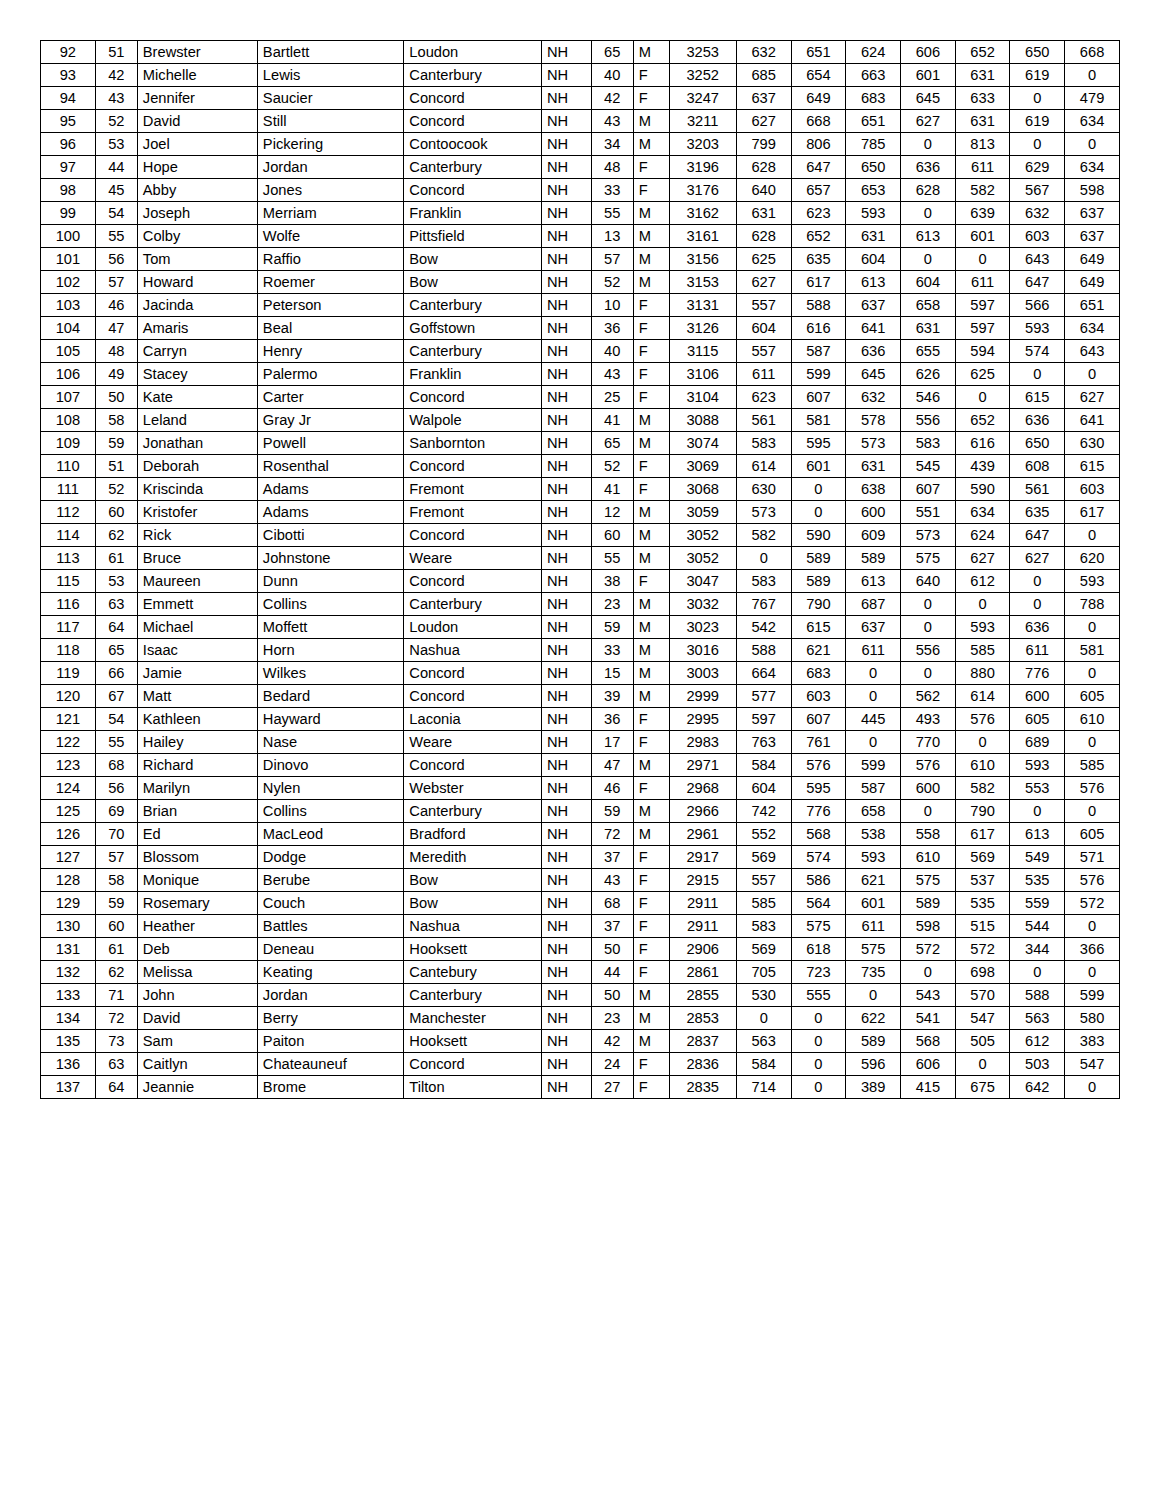| 92 | 51 | Brewster | Bartlett | Loudon | NH | 65 | M | 3253 | 632 | 651 | 624 | 606 | 652 | 650 | 668 |
| 93 | 42 | Michelle | Lewis | Canterbury | NH | 40 | F | 3252 | 685 | 654 | 663 | 601 | 631 | 619 | 0 |
| 94 | 43 | Jennifer | Saucier | Concord | NH | 42 | F | 3247 | 637 | 649 | 683 | 645 | 633 | 0 | 479 |
| 95 | 52 | David | Still | Concord | NH | 43 | M | 3211 | 627 | 668 | 651 | 627 | 631 | 619 | 634 |
| 96 | 53 | Joel | Pickering | Contoocook | NH | 34 | M | 3203 | 799 | 806 | 785 | 0 | 813 | 0 | 0 |
| 97 | 44 | Hope | Jordan | Canterbury | NH | 48 | F | 3196 | 628 | 647 | 650 | 636 | 611 | 629 | 634 |
| 98 | 45 | Abby | Jones | Concord | NH | 33 | F | 3176 | 640 | 657 | 653 | 628 | 582 | 567 | 598 |
| 99 | 54 | Joseph | Merriam | Franklin | NH | 55 | M | 3162 | 631 | 623 | 593 | 0 | 639 | 632 | 637 |
| 100 | 55 | Colby | Wolfe | Pittsfield | NH | 13 | M | 3161 | 628 | 652 | 631 | 613 | 601 | 603 | 637 |
| 101 | 56 | Tom | Raffio | Bow | NH | 57 | M | 3156 | 625 | 635 | 604 | 0 | 0 | 643 | 649 |
| 102 | 57 | Howard | Roemer | Bow | NH | 52 | M | 3153 | 627 | 617 | 613 | 604 | 611 | 647 | 649 |
| 103 | 46 | Jacinda | Peterson | Canterbury | NH | 10 | F | 3131 | 557 | 588 | 637 | 658 | 597 | 566 | 651 |
| 104 | 47 | Amaris | Beal | Goffstown | NH | 36 | F | 3126 | 604 | 616 | 641 | 631 | 597 | 593 | 634 |
| 105 | 48 | Carryn | Henry | Canterbury | NH | 40 | F | 3115 | 557 | 587 | 636 | 655 | 594 | 574 | 643 |
| 106 | 49 | Stacey | Palermo | Franklin | NH | 43 | F | 3106 | 611 | 599 | 645 | 626 | 625 | 0 | 0 |
| 107 | 50 | Kate | Carter | Concord | NH | 25 | F | 3104 | 623 | 607 | 632 | 546 | 0 | 615 | 627 |
| 108 | 58 | Leland | Gray Jr | Walpole | NH | 41 | M | 3088 | 561 | 581 | 578 | 556 | 652 | 636 | 641 |
| 109 | 59 | Jonathan | Powell | Sanbornton | NH | 65 | M | 3074 | 583 | 595 | 573 | 583 | 616 | 650 | 630 |
| 110 | 51 | Deborah | Rosenthal | Concord | NH | 52 | F | 3069 | 614 | 601 | 631 | 545 | 439 | 608 | 615 |
| 111 | 52 | Kriscinda | Adams | Fremont | NH | 41 | F | 3068 | 630 | 0 | 638 | 607 | 590 | 561 | 603 |
| 112 | 60 | Kristofer | Adams | Fremont | NH | 12 | M | 3059 | 573 | 0 | 600 | 551 | 634 | 635 | 617 |
| 114 | 62 | Rick | Cibotti | Concord | NH | 60 | M | 3052 | 582 | 590 | 609 | 573 | 624 | 647 | 0 |
| 113 | 61 | Bruce | Johnstone | Weare | NH | 55 | M | 3052 | 0 | 589 | 589 | 575 | 627 | 627 | 620 |
| 115 | 53 | Maureen | Dunn | Concord | NH | 38 | F | 3047 | 583 | 589 | 613 | 640 | 612 | 0 | 593 |
| 116 | 63 | Emmett | Collins | Canterbury | NH | 23 | M | 3032 | 767 | 790 | 687 | 0 | 0 | 0 | 788 |
| 117 | 64 | Michael | Moffett | Loudon | NH | 59 | M | 3023 | 542 | 615 | 637 | 0 | 593 | 636 | 0 |
| 118 | 65 | Isaac | Horn | Nashua | NH | 33 | M | 3016 | 588 | 621 | 611 | 556 | 585 | 611 | 581 |
| 119 | 66 | Jamie | Wilkes | Concord | NH | 15 | M | 3003 | 664 | 683 | 0 | 0 | 880 | 776 | 0 |
| 120 | 67 | Matt | Bedard | Concord | NH | 39 | M | 2999 | 577 | 603 | 0 | 562 | 614 | 600 | 605 |
| 121 | 54 | Kathleen | Hayward | Laconia | NH | 36 | F | 2995 | 597 | 607 | 445 | 493 | 576 | 605 | 610 |
| 122 | 55 | Hailey | Nase | Weare | NH | 17 | F | 2983 | 763 | 761 | 0 | 770 | 0 | 689 | 0 |
| 123 | 68 | Richard | Dinovo | Concord | NH | 47 | M | 2971 | 584 | 576 | 599 | 576 | 610 | 593 | 585 |
| 124 | 56 | Marilyn | Nylen | Webster | NH | 46 | F | 2968 | 604 | 595 | 587 | 600 | 582 | 553 | 576 |
| 125 | 69 | Brian | Collins | Canterbury | NH | 59 | M | 2966 | 742 | 776 | 658 | 0 | 790 | 0 | 0 |
| 126 | 70 | Ed | MacLeod | Bradford | NH | 72 | M | 2961 | 552 | 568 | 538 | 558 | 617 | 613 | 605 |
| 127 | 57 | Blossom | Dodge | Meredith | NH | 37 | F | 2917 | 569 | 574 | 593 | 610 | 569 | 549 | 571 |
| 128 | 58 | Monique | Berube | Bow | NH | 43 | F | 2915 | 557 | 586 | 621 | 575 | 537 | 535 | 576 |
| 129 | 59 | Rosemary | Couch | Bow | NH | 68 | F | 2911 | 585 | 564 | 601 | 589 | 535 | 559 | 572 |
| 130 | 60 | Heather | Battles | Nashua | NH | 37 | F | 2911 | 583 | 575 | 611 | 598 | 515 | 544 | 0 |
| 131 | 61 | Deb | Deneau | Hooksett | NH | 50 | F | 2906 | 569 | 618 | 575 | 572 | 572 | 344 | 366 |
| 132 | 62 | Melissa | Keating | Cantebury | NH | 44 | F | 2861 | 705 | 723 | 735 | 0 | 698 | 0 | 0 |
| 133 | 71 | John | Jordan | Canterbury | NH | 50 | M | 2855 | 530 | 555 | 0 | 543 | 570 | 588 | 599 |
| 134 | 72 | David | Berry | Manchester | NH | 23 | M | 2853 | 0 | 0 | 622 | 541 | 547 | 563 | 580 |
| 135 | 73 | Sam | Paiton | Hooksett | NH | 42 | M | 2837 | 563 | 0 | 589 | 568 | 505 | 612 | 383 |
| 136 | 63 | Caitlyn | Chateauneuf | Concord | NH | 24 | F | 2836 | 584 | 0 | 596 | 606 | 0 | 503 | 547 |
| 137 | 64 | Jeannie | Brome | Tilton | NH | 27 | F | 2835 | 714 | 0 | 389 | 415 | 675 | 642 | 0 |